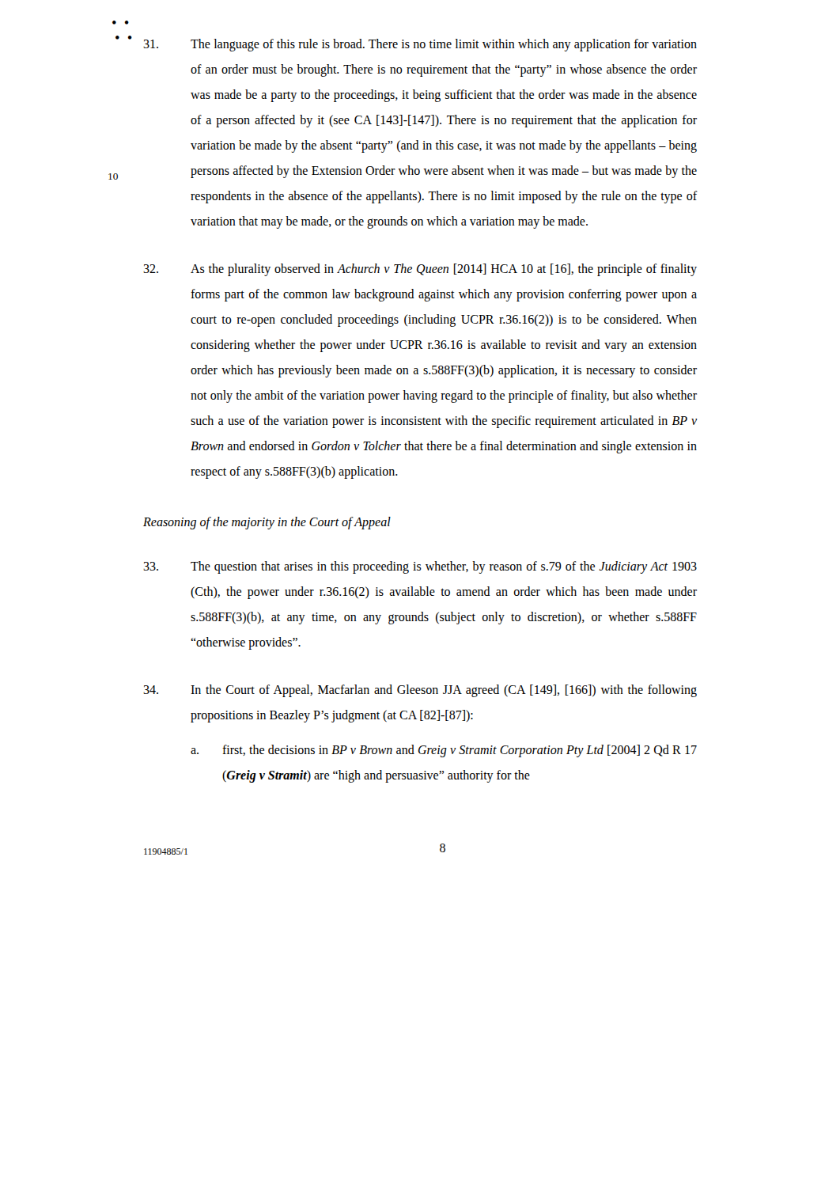• •
• •
31. 10 The language of this rule is broad. There is no time limit within which any application for variation of an order must be brought. There is no requirement that the “party” in whose absence the order was made be a party to the proceedings, it being sufficient that the order was made in the absence of a person affected by it (see CA [143]-[147]). There is no requirement that the application for variation be made by the absent “party” (and in this case, it was not made by the appellants – being persons affected by the Extension Order who were absent when it was made – but was made by the respondents in the absence of the appellants). There is no limit imposed by the rule on the type of variation that may be made, or the grounds on which a variation may be made.
32. As the plurality observed in Achurch v The Queen [2014] HCA 10 at [16], the principle of finality forms part of the common law background against which any provision conferring power upon a court to re-open concluded proceedings (including UCPR r.36.16(2)) is to be considered. When considering whether the power under UCPR r.36.16 is available to revisit and vary an extension order which has previously been made on a s.588FF(3)(b) application, it is necessary to consider not only the ambit of the variation power having regard to the principle of finality, but also whether such a use of the variation power is inconsistent with the specific requirement articulated in BP v Brown and endorsed in Gordon v Tolcher that there be a final determination and single extension in respect of any s.588FF(3)(b) application.
Reasoning of the majority in the Court of Appeal
33. The question that arises in this proceeding is whether, by reason of s.79 of the Judiciary Act 1903 (Cth), the power under r.36.16(2) is available to amend an order which has been made under s.588FF(3)(b), at any time, on any grounds (subject only to discretion), or whether s.588FF “otherwise provides”.
34. In the Court of Appeal, Macfarlan and Gleeson JJA agreed (CA [149], [166]) with the following propositions in Beazley P’s judgment (at CA [82]-[87]):
a. first, the decisions in BP v Brown and Greig v Stramit Corporation Pty Ltd [2004] 2 Qd R 17 (Greig v Stramit) are “high and persuasive” authority for the
11904885/1 8